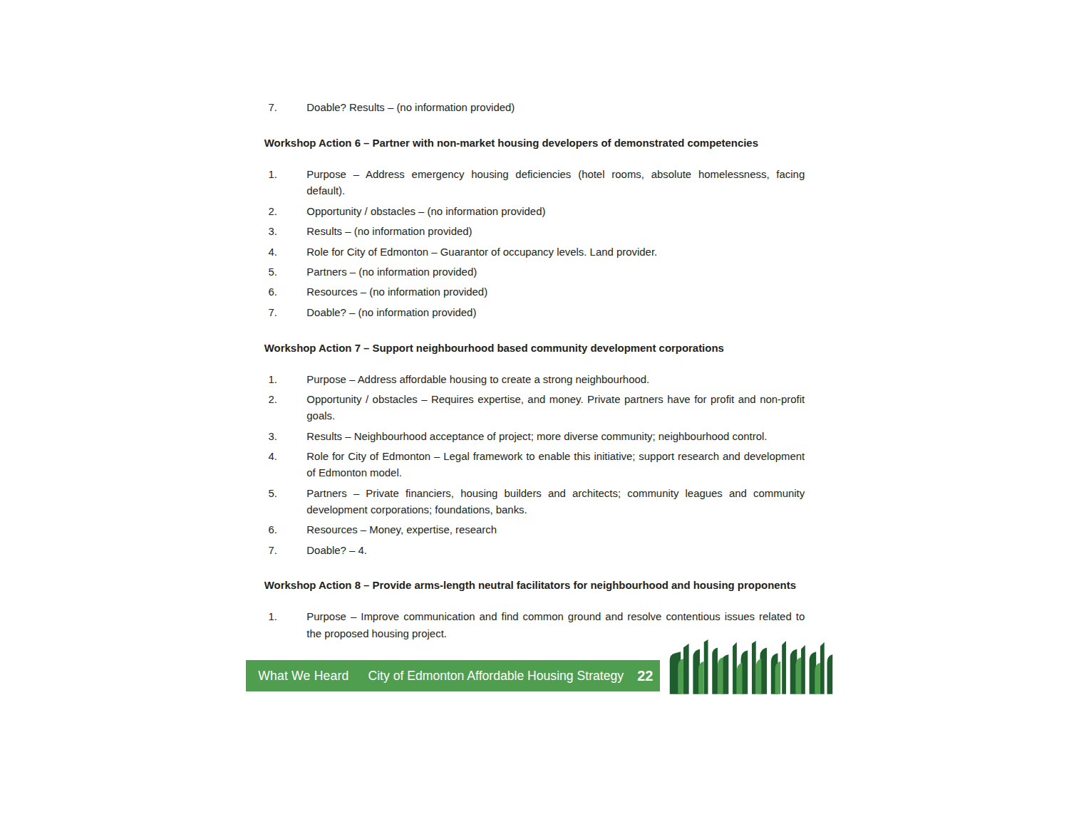7. Doable? Results – (no information provided)
Workshop Action 6 – Partner with non-market housing developers of demonstrated competencies
1. Purpose – Address emergency housing deficiencies (hotel rooms, absolute homelessness, facing default).
2. Opportunity / obstacles – (no information provided)
3. Results – (no information provided)
4. Role for City of Edmonton – Guarantor of occupancy levels. Land provider.
5. Partners – (no information provided)
6. Resources – (no information provided)
7. Doable? – (no information provided)
Workshop Action 7 – Support neighbourhood based community development corporations
1. Purpose – Address affordable housing to create a strong neighbourhood.
2. Opportunity / obstacles – Requires expertise, and money. Private partners have for profit and non-profit goals.
3. Results – Neighbourhood acceptance of project; more diverse community; neighbourhood control.
4. Role for City of Edmonton – Legal framework to enable this initiative; support research and development of Edmonton model.
5. Partners – Private financiers, housing builders and architects; community leagues and community development corporations; foundations, banks.
6. Resources – Money, expertise, research
7. Doable? – 4.
Workshop Action 8 – Provide arms-length neutral facilitators for neighbourhood and housing proponents
1. Purpose – Improve communication and find common ground and resolve contentious issues related to the proposed housing project.
What We Heard City of Edmonton Affordable Housing Strategy 22